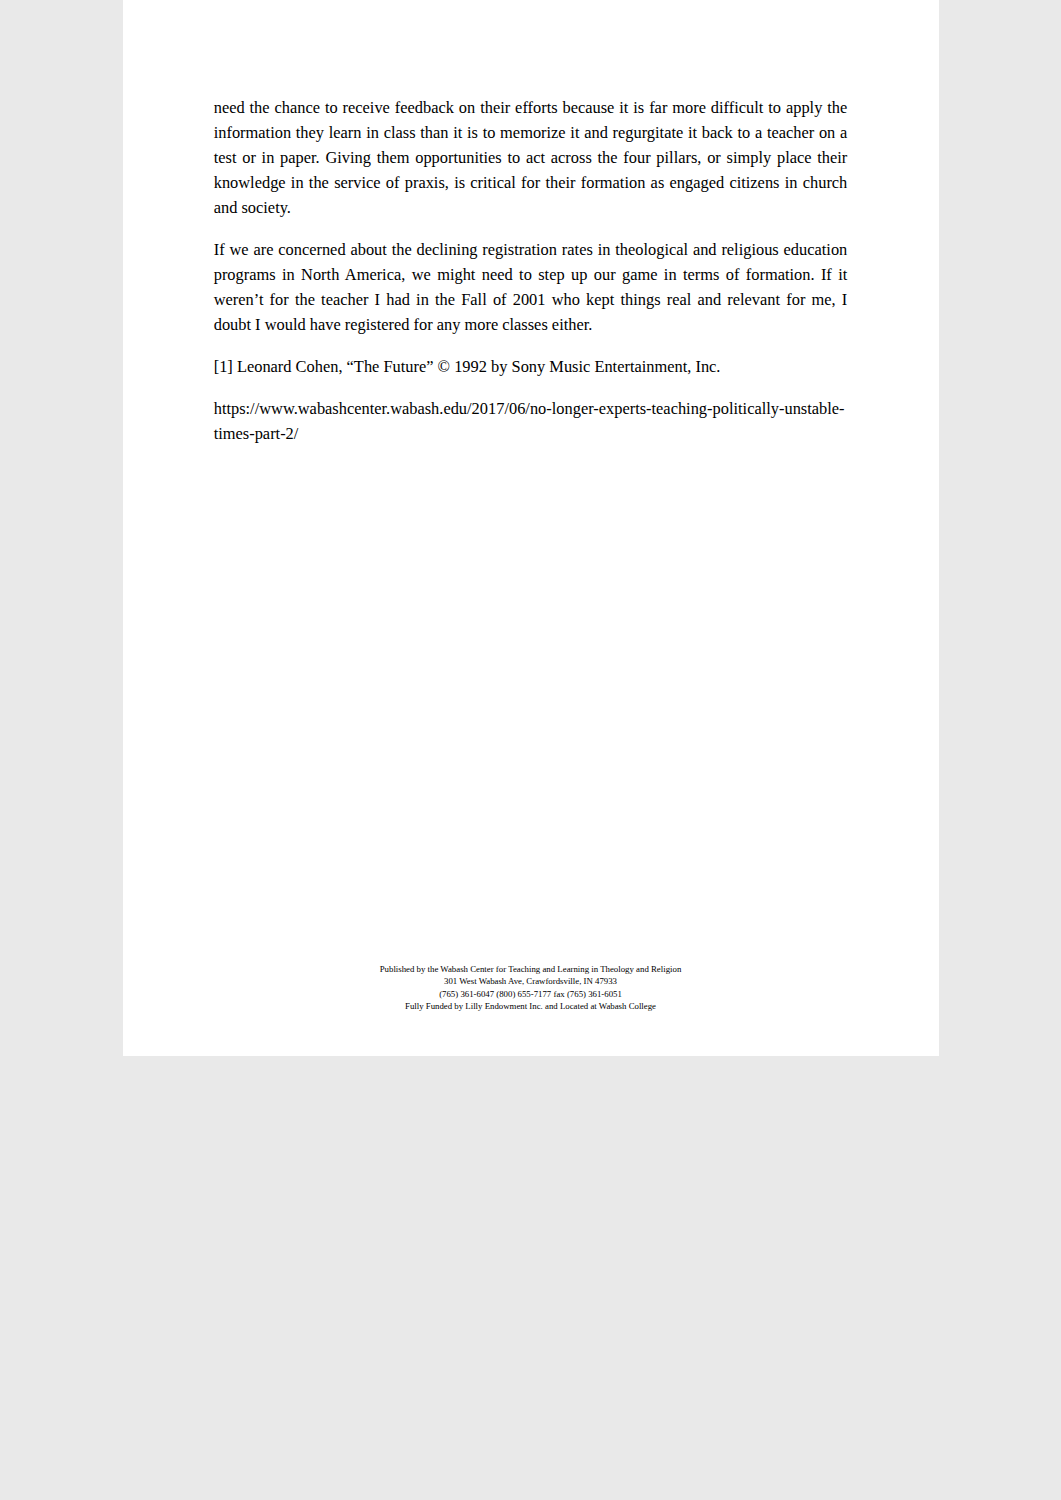need the chance to receive feedback on their efforts because it is far more difficult to apply the information they learn in class than it is to memorize it and regurgitate it back to a teacher on a test or in paper. Giving them opportunities to act across the four pillars, or simply place their knowledge in the service of praxis, is critical for their formation as engaged citizens in church and society.
If we are concerned about the declining registration rates in theological and religious education programs in North America, we might need to step up our game in terms of formation. If it weren’t for the teacher I had in the Fall of 2001 who kept things real and relevant for me, I doubt I would have registered for any more classes either.
[1] Leonard Cohen, “The Future” © 1992 by Sony Music Entertainment, Inc.
https://www.wabashcenter.wabash.edu/2017/06/no-longer-experts-teaching-politically-unstable-times-part-2/
Published by the Wabash Center for Teaching and Learning in Theology and Religion
301 West Wabash Ave, Crawfordsville, IN 47933
(765) 361-6047 (800) 655-7177 fax (765) 361-6051
Fully Funded by Lilly Endowment Inc. and Located at Wabash College